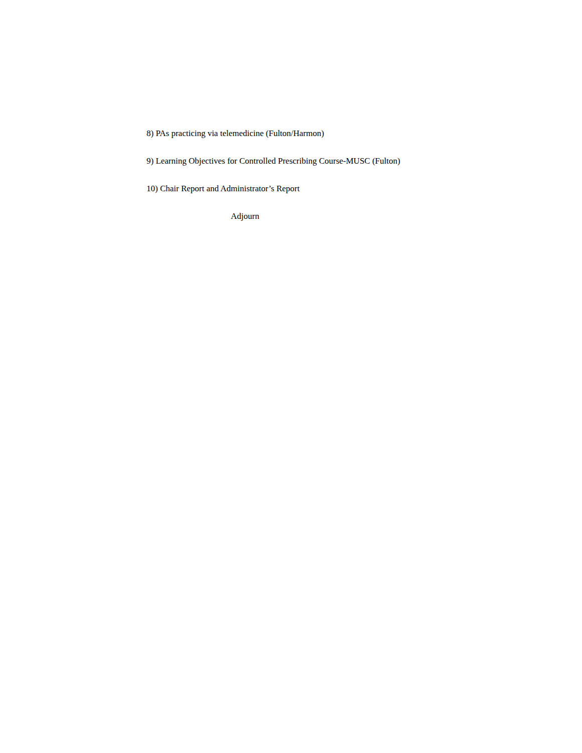8) PAs practicing via telemedicine (Fulton/Harmon)
9) Learning Objectives for Controlled Prescribing Course-MUSC (Fulton)
10) Chair Report and Administrator’s Report
Adjourn